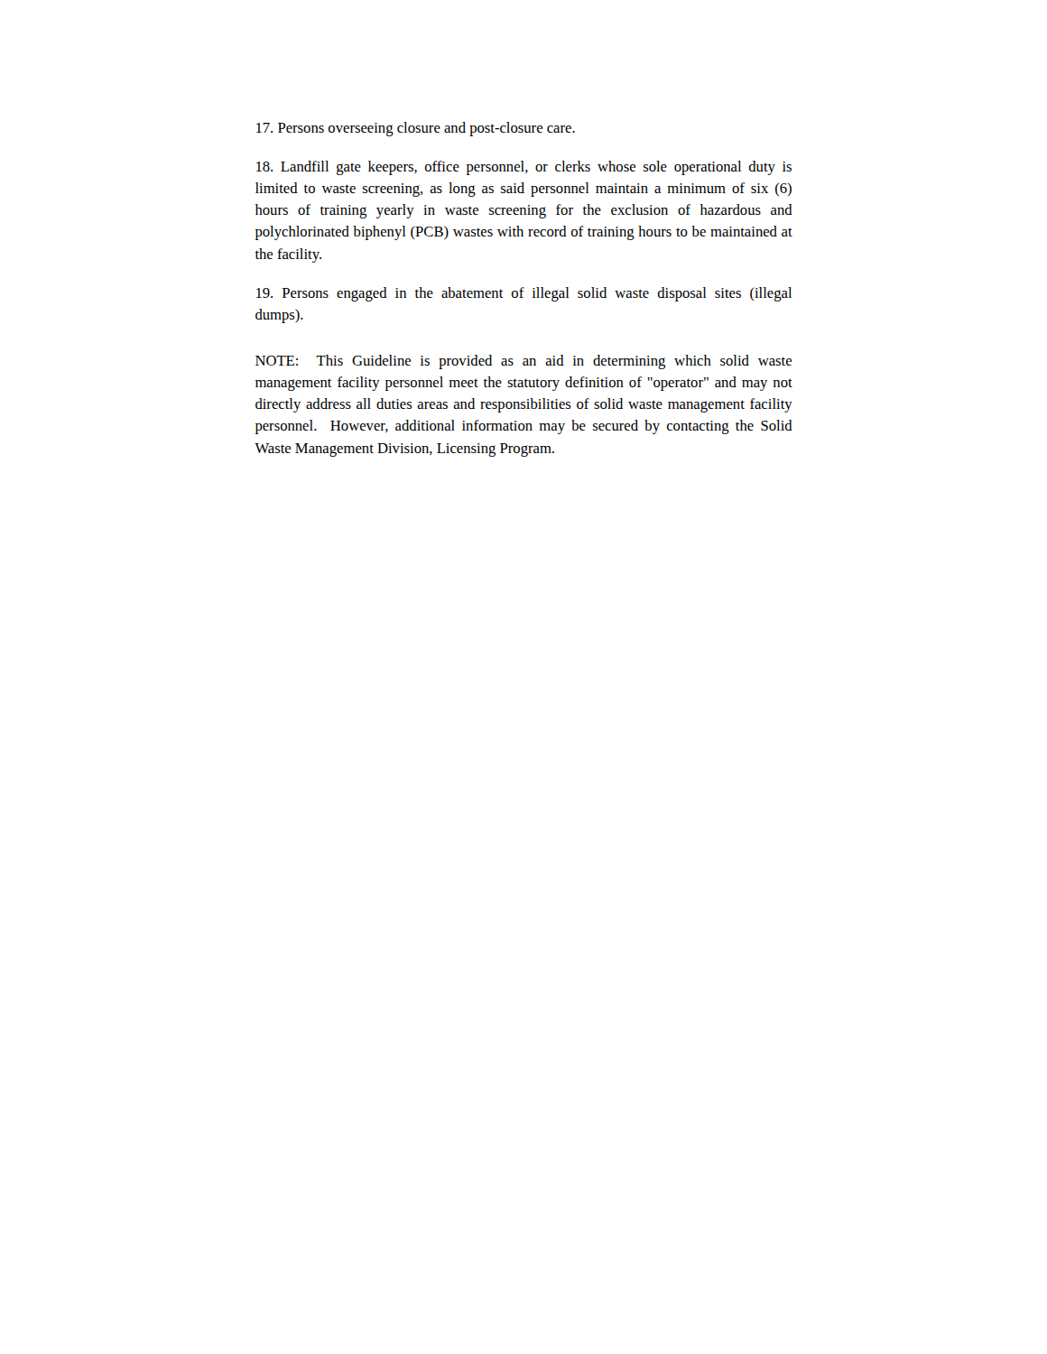17. Persons overseeing closure and post-closure care.
18. Landfill gate keepers, office personnel, or clerks whose sole operational duty is limited to waste screening, as long as said personnel maintain a minimum of six (6) hours of training yearly in waste screening for the exclusion of hazardous and polychlorinated biphenyl (PCB) wastes with record of training hours to be maintained at the facility.
19. Persons engaged in the abatement of illegal solid waste disposal sites (illegal dumps).
NOTE: This Guideline is provided as an aid in determining which solid waste management facility personnel meet the statutory definition of "operator" and may not directly address all duties areas and responsibilities of solid waste management facility personnel. However, additional information may be secured by contacting the Solid Waste Management Division, Licensing Program.